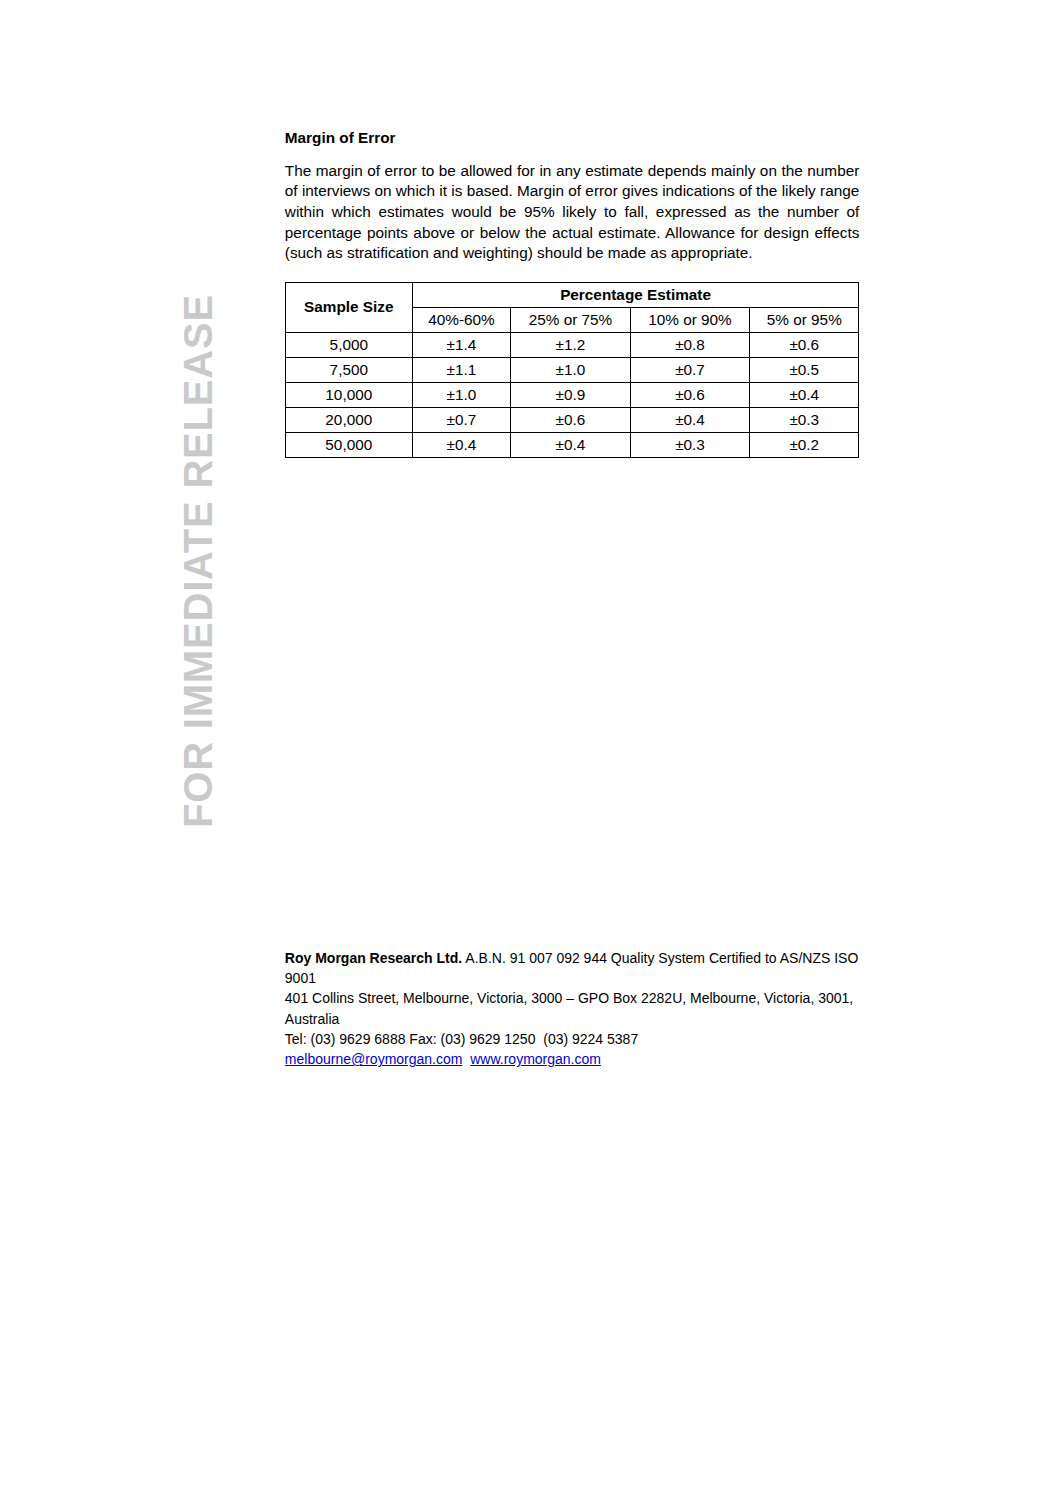FOR IMMEDIATE RELEASE
Margin of Error
The margin of error to be allowed for in any estimate depends mainly on the number of interviews on which it is based. Margin of error gives indications of the likely range within which estimates would be 95% likely to fall, expressed as the number of percentage points above or below the actual estimate. Allowance for design effects (such as stratification and weighting) should be made as appropriate.
| Sample Size | Percentage Estimate |
| --- | --- |
| 40%-60% | 25% or 75% | 10% or 90% | 5% or 95% |
| 5,000 | ±1.4 | ±1.2 | ±0.8 | ±0.6 |
| 7,500 | ±1.1 | ±1.0 | ±0.7 | ±0.5 |
| 10,000 | ±1.0 | ±0.9 | ±0.6 | ±0.4 |
| 20,000 | ±0.7 | ±0.6 | ±0.4 | ±0.3 |
| 50,000 | ±0.4 | ±0.4 | ±0.3 | ±0.2 |
Roy Morgan Research Ltd. A.B.N. 91 007 092 944 Quality System Certified to AS/NZS ISO 9001
401 Collins Street, Melbourne, Victoria, 3000 – GPO Box 2282U, Melbourne, Victoria, 3001, Australia
Tel: (03) 9629 6888 Fax: (03) 9629 1250 (03) 9224 5387 melbourne@roymorgan.com www.roymorgan.com